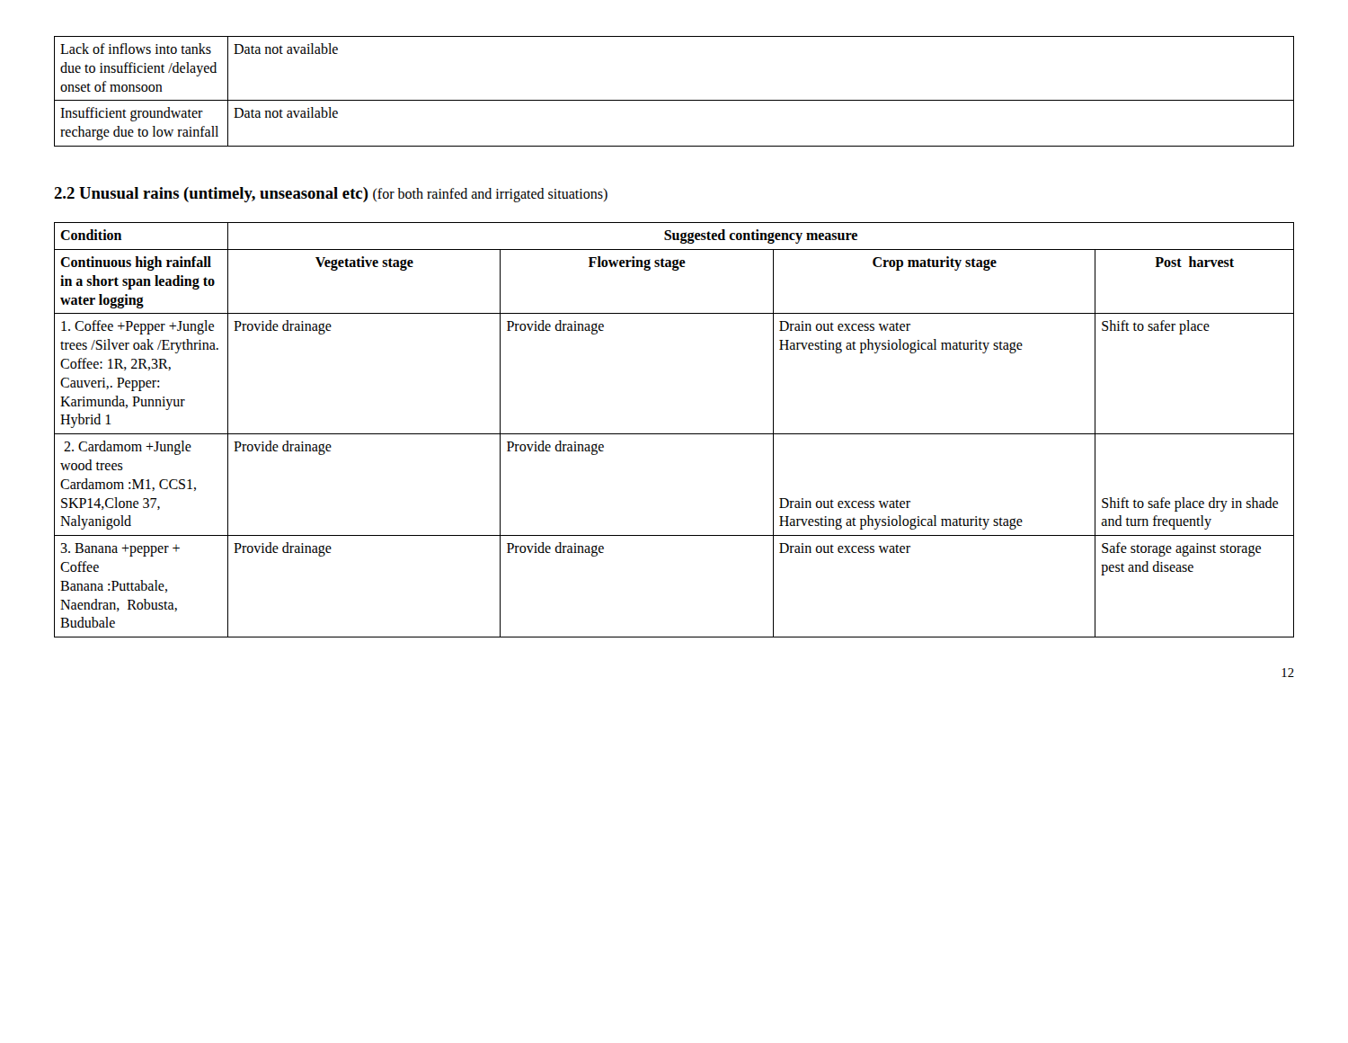| Lack of inflows into tanks due to insufficient /delayed onset of monsoon | Data not available |
| Insufficient groundwater recharge due to low rainfall | Data not available |
2.2 Unusual rains (untimely, unseasonal etc) (for both rainfed and irrigated situations)
| Condition | Suggested contingency measure |
| Continuous high rainfall in a short span leading to water logging | Vegetative stage | Flowering stage | Crop maturity stage | Post harvest |
| 1. Coffee +Pepper +Jungle trees /Silver oak /Erythrina. Coffee: 1R, 2R,3R, Cauveri,. Pepper: Karimunda, Punniyur Hybrid 1 | Provide drainage | Provide drainage | Drain out excess water Harvesting at physiological maturity stage | Shift to safer place |
| 2. Cardamom +Jungle wood trees Cardamom :M1, CCS1, SKP14,Clone 37, Nalyanigold | Provide drainage | Provide drainage | Drain out excess water Harvesting at physiological maturity stage | Shift to safe place dry in shade and turn frequently |
| 3. Banana +pepper + Coffee Banana :Puttabale, Naendran, Robusta, Budubale | Provide drainage | Provide drainage | Drain out excess water | Safe storage against storage pest and disease |
12